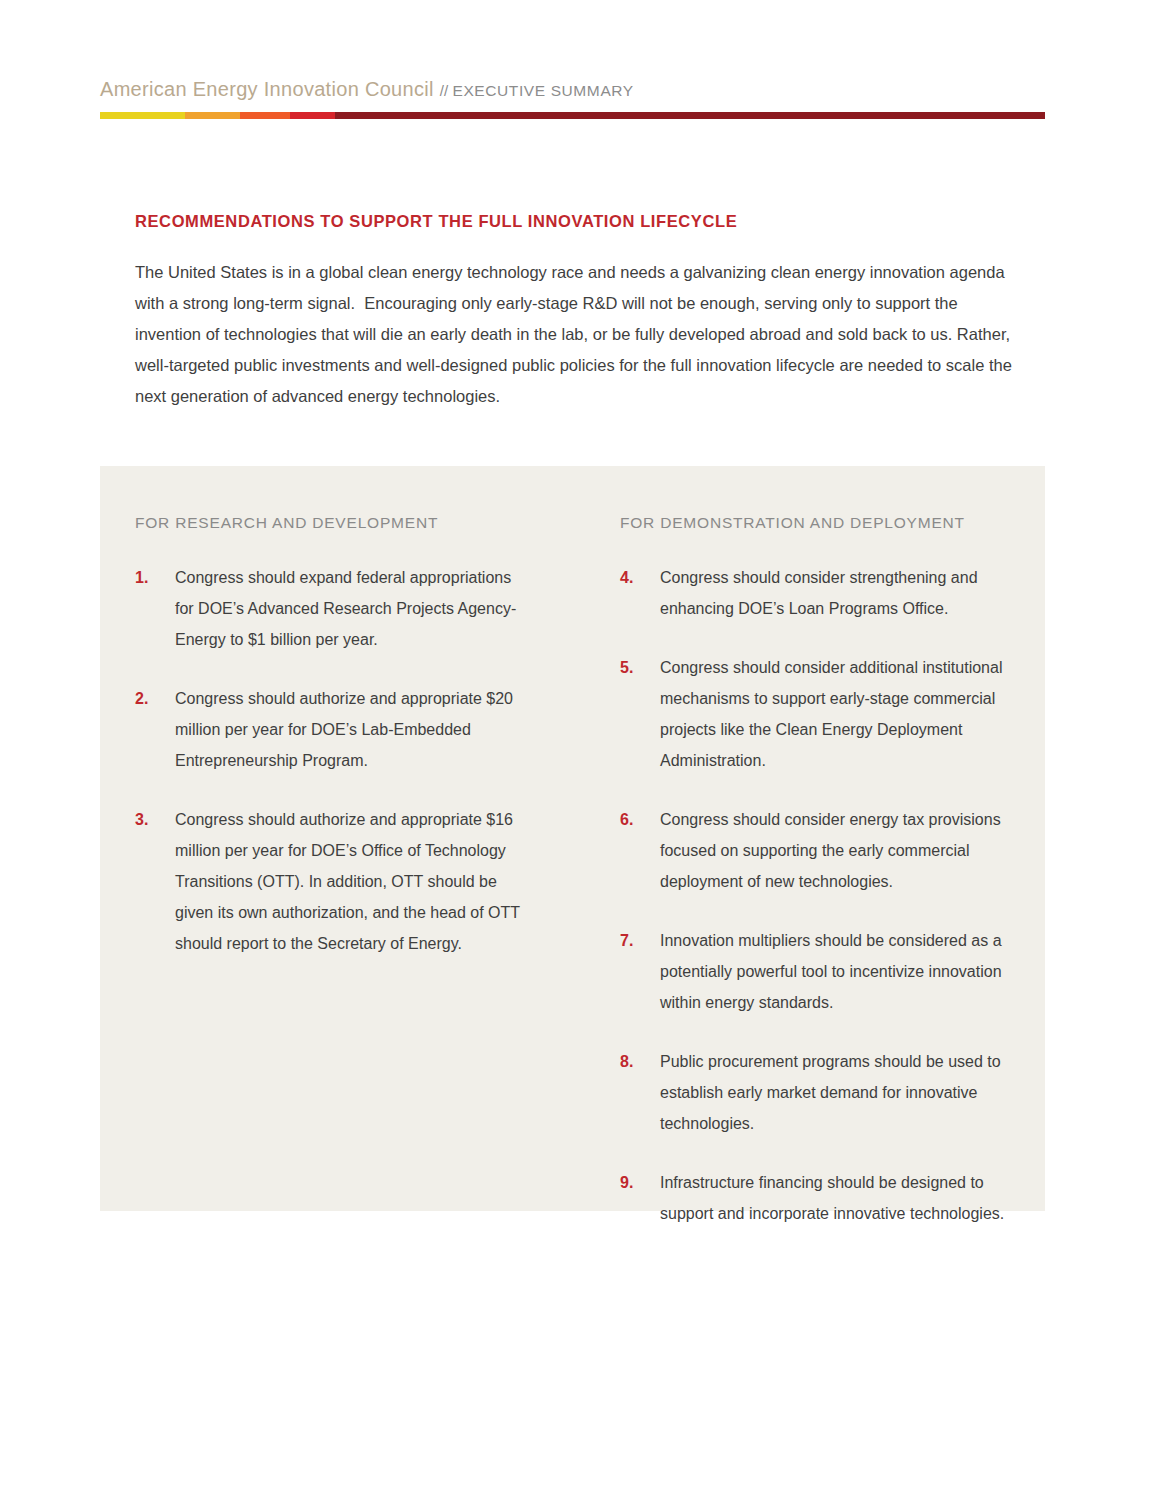American Energy Innovation Council//EXECUTIVE SUMMARY
Recommendations to Support the Full Innovation Lifecycle
The United States is in a global clean energy technology race and needs a galvanizing clean energy innovation agenda with a strong long-term signal. Encouraging only early-stage R&D will not be enough, serving only to support the invention of technologies that will die an early death in the lab, or be fully developed abroad and sold back to us. Rather, well-targeted public investments and well-designed public policies for the full innovation lifecycle are needed to scale the next generation of advanced energy technologies.
For Research and Development
1. Congress should expand federal appropriations for DOE’s Advanced Research Projects Agency-Energy to $1 billion per year.
2. Congress should authorize and appropriate $20 million per year for DOE’s Lab-Embedded Entrepreneurship Program.
3. Congress should authorize and appropriate $16 million per year for DOE’s Office of Technology Transitions (OTT). In addition, OTT should be given its own authorization, and the head of OTT should report to the Secretary of Energy.
For Demonstration and Deployment
4. Congress should consider strengthening and enhancing DOE’s Loan Programs Office.
5. Congress should consider additional institutional mechanisms to support early-stage commercial projects like the Clean Energy Deployment Administration.
6. Congress should consider energy tax provisions focused on supporting the early commercial deployment of new technologies.
7. Innovation multipliers should be considered as a potentially powerful tool to incentivize innovation within energy standards.
8. Public procurement programs should be used to establish early market demand for innovative technologies.
9. Infrastructure financing should be designed to support and incorporate innovative technologies.